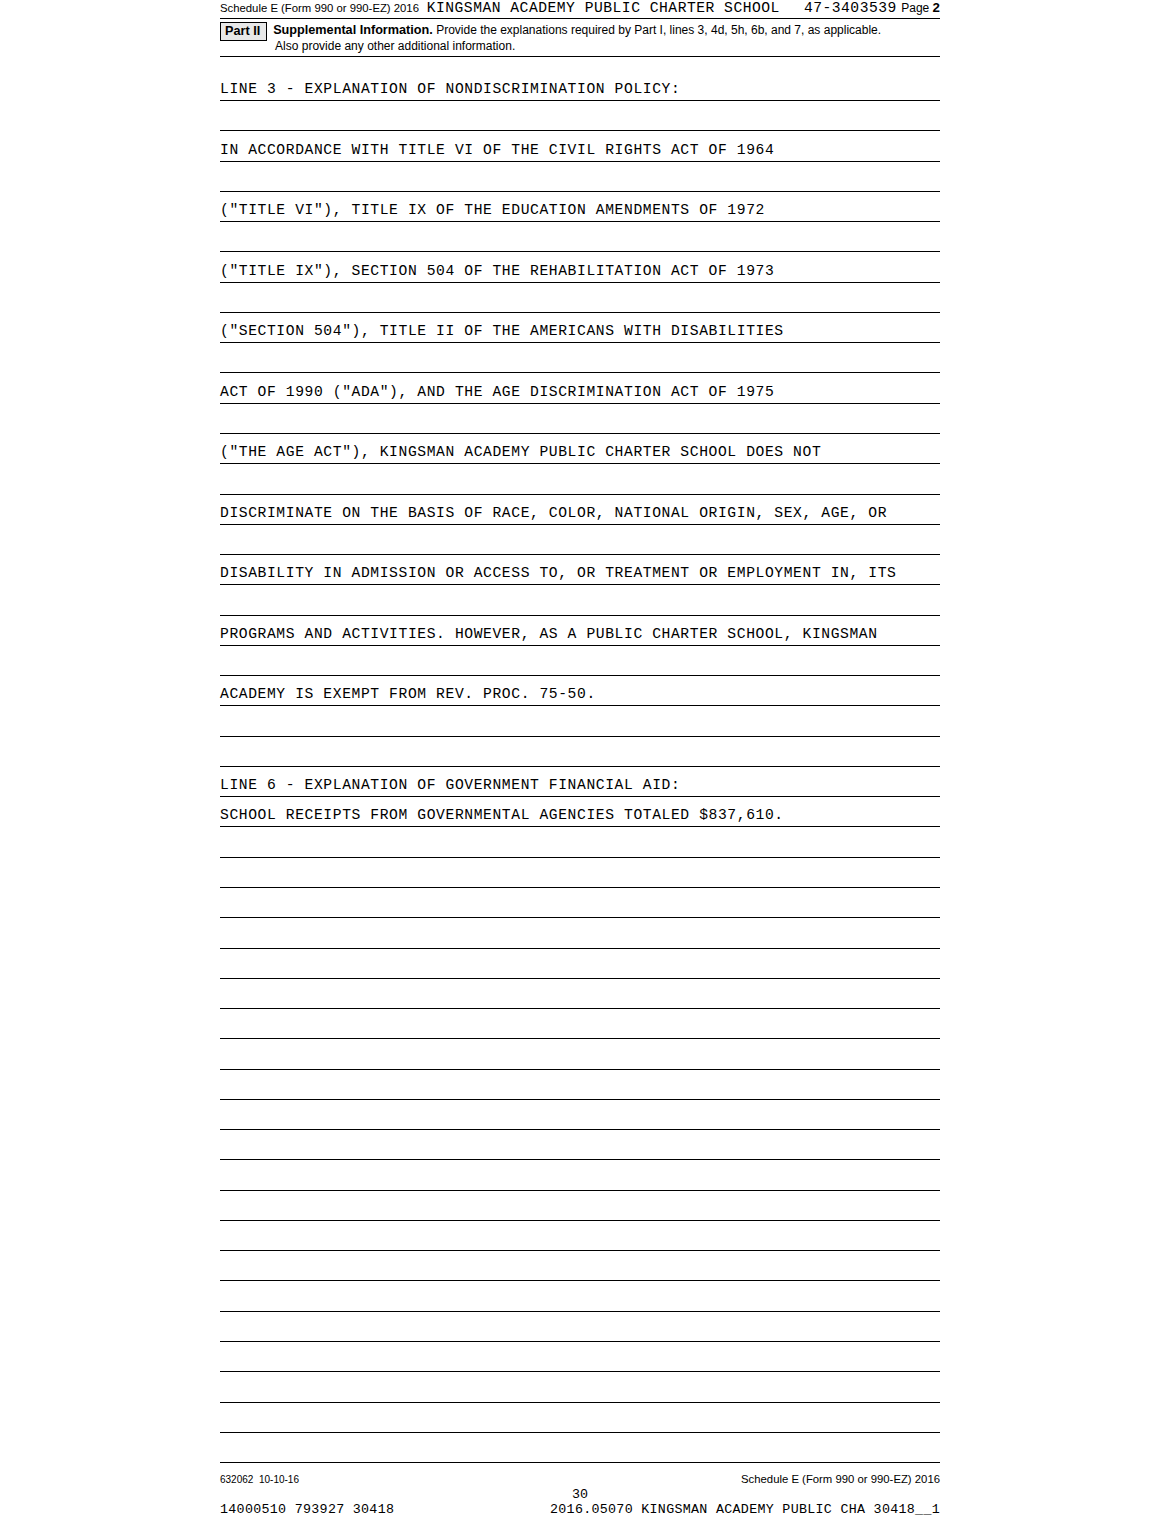Schedule E (Form 990 or 990-EZ) 2016 KINGSMAN ACADEMY PUBLIC CHARTER SCHOOL 47-3403539 Page 2
Part II
Supplemental Information. Provide the explanations required by Part I, lines 3, 4d, 5h, 6b, and 7, as applicable. Also provide any other additional information.
LINE 3 - EXPLANATION OF NONDISCRIMINATION POLICY:
IN ACCORDANCE WITH TITLE VI OF THE CIVIL RIGHTS ACT OF 1964
("TITLE VI"), TITLE IX OF THE EDUCATION AMENDMENTS OF 1972
("TITLE IX"), SECTION 504 OF THE REHABILITATION ACT OF 1973
("SECTION 504"), TITLE II OF THE AMERICANS WITH DISABILITIES
ACT OF 1990 ("ADA"), AND THE AGE DISCRIMINATION ACT OF 1975
("THE AGE ACT"), KINGSMAN ACADEMY PUBLIC CHARTER SCHOOL DOES NOT
DISCRIMINATE ON THE BASIS OF RACE, COLOR, NATIONAL ORIGIN, SEX, AGE, OR
DISABILITY IN ADMISSION OR ACCESS TO, OR TREATMENT OR EMPLOYMENT IN, ITS
PROGRAMS AND ACTIVITIES. HOWEVER, AS A PUBLIC CHARTER SCHOOL, KINGSMAN
ACADEMY IS EXEMPT FROM REV. PROC. 75-50.
LINE 6 - EXPLANATION OF GOVERNMENT FINANCIAL AID:
SCHOOL RECEIPTS FROM GOVERNMENTAL AGENCIES TOTALED $837,610.
632062 10-10-16 Schedule E (Form 990 or 990-EZ) 2016
30
14000510 793927 30418 2016.05070 KINGSMAN ACADEMY PUBLIC CHA 30418__1